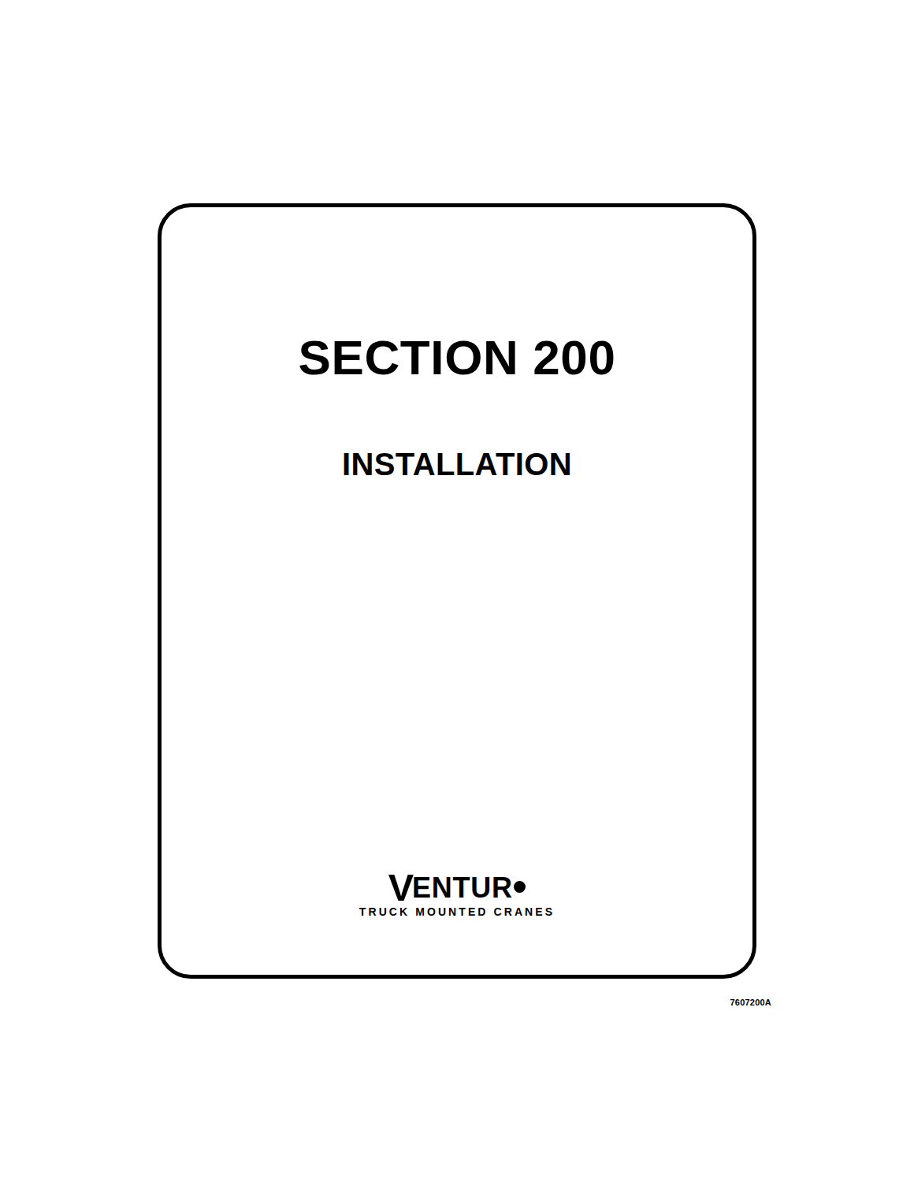SECTION 200
INSTALLATION
VENTUR
TRUCK MOUNTED CRANES
7607200A